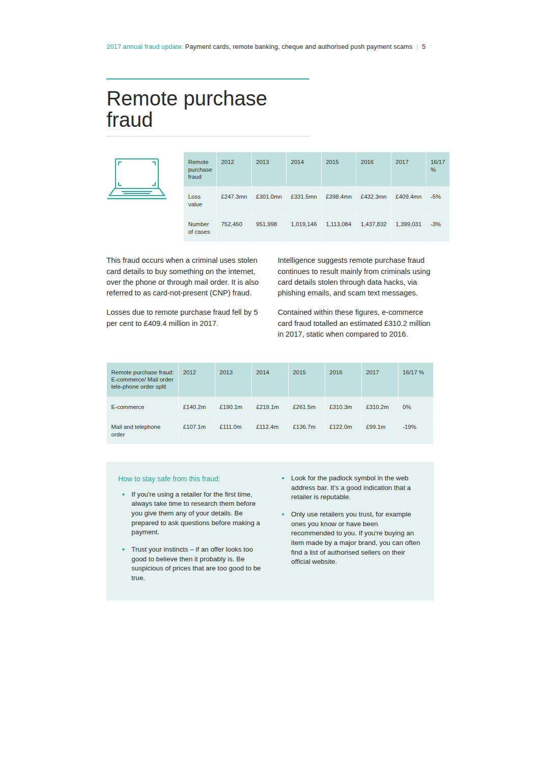2017 annual fraud update: Payment cards, remote banking, cheque and authorised push payment scams | 5
Remote purchase fraud
| Remote purchase fraud | 2012 | 2013 | 2014 | 2015 | 2016 | 2017 | 16/17 % |
| --- | --- | --- | --- | --- | --- | --- | --- |
| Loss value | £247.3mn | £301.0mn | £331.5mn | £398.4mn | £432.3mn | £409.4mn | -5% |
| Number of cases | 752,450 | 951,998 | 1,019,146 | 1,113,084 | 1,437,832 | 1,399,031 | -3% |
This fraud occurs when a criminal uses stolen card details to buy something on the internet, over the phone or through mail order. It is also referred to as card-not-present (CNP) fraud.
Losses due to remote purchase fraud fell by 5 per cent to £409.4 million in 2017.
Intelligence suggests remote purchase fraud continues to result mainly from criminals using card details stolen through data hacks, via phishing emails, and scam text messages.
Contained within these figures, e-commerce card fraud totalled an estimated £310.2 million in 2017, static when compared to 2016.
| Remote purchase fraud: E-commerce/ Mail order tele-phone order split | 2012 | 2013 | 2014 | 2015 | 2016 | 2017 | 16/17 % |
| --- | --- | --- | --- | --- | --- | --- | --- |
| E-commerce | £140.2m | £190.1m | £219.1m | £261.5m | £310.3m | £310.2m | 0% |
| Mail and telephone order | £107.1m | £111.0m | £112.4m | £136.7m | £122.0m | £99.1m | -19% |
How to stay safe from this fraud:
If you're using a retailer for the first time, always take time to research them before you give them any of your details. Be prepared to ask questions before making a payment.
Trust your instincts – if an offer looks too good to believe then it probably is. Be suspicious of prices that are too good to be true.
Look for the padlock symbol in the web address bar. It's a good indication that a retailer is reputable.
Only use retailers you trust, for example ones you know or have been recommended to you. If you're buying an item made by a major brand, you can often find a list of authorised sellers on their official website.